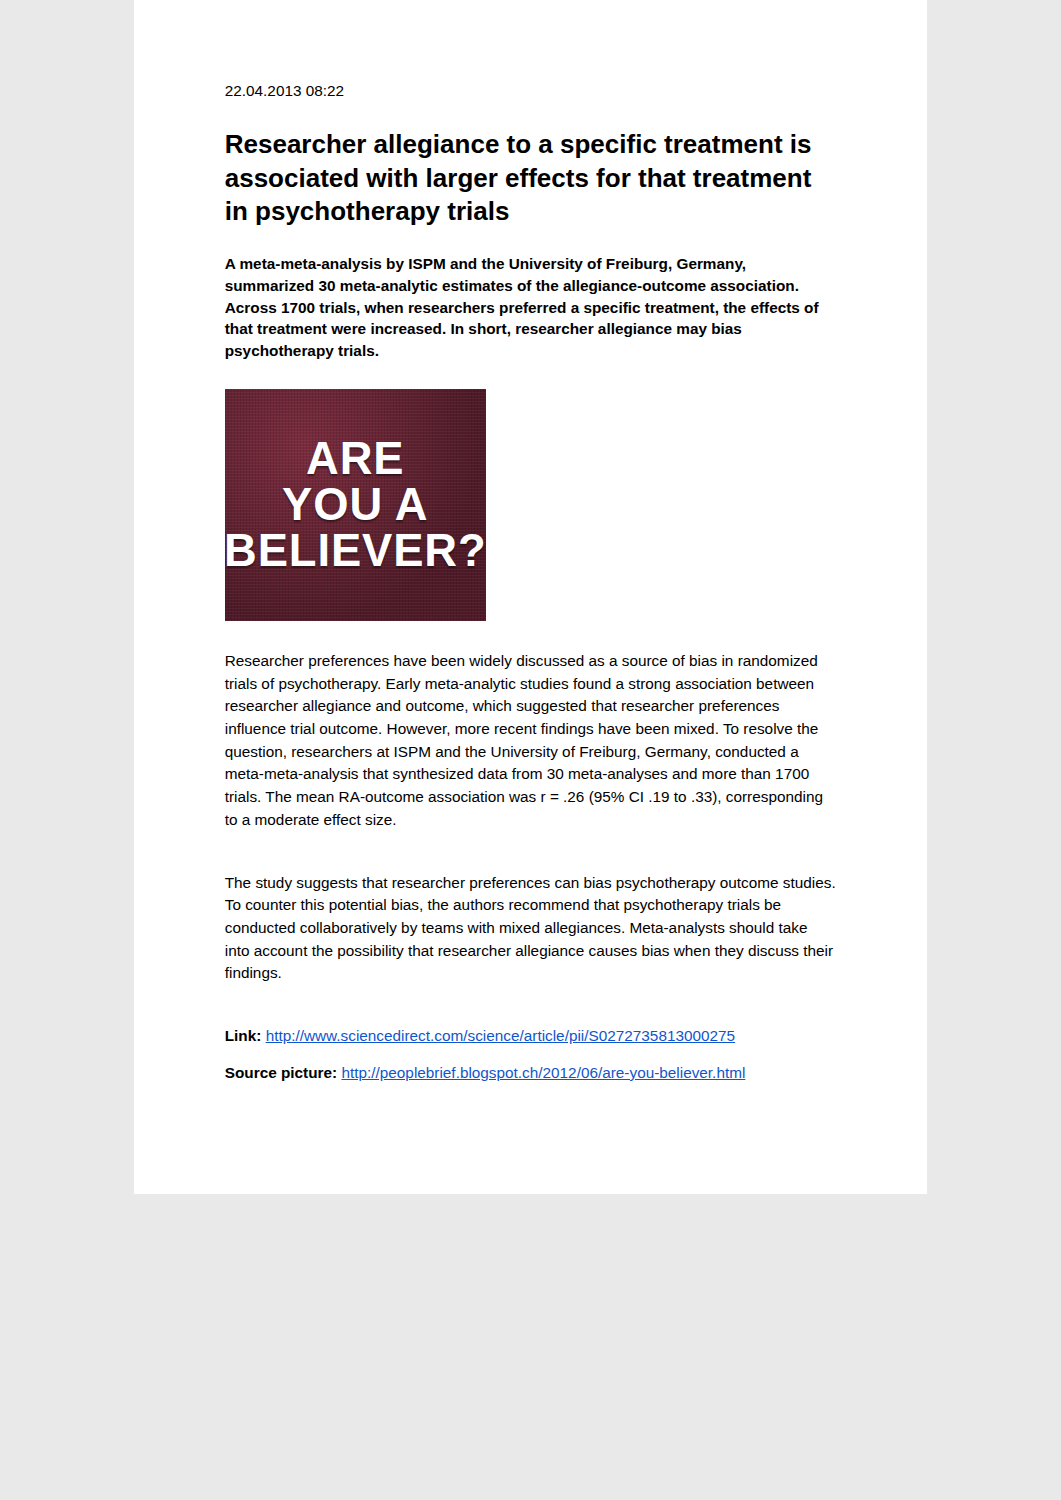22.04.2013 08:22
Researcher allegiance to a specific treatment is associated with larger effects for that treatment in psychotherapy trials
A meta-meta-analysis by ISPM and the University of Freiburg, Germany, summarized 30 meta-analytic estimates of the allegiance-outcome association. Across 1700 trials, when researchers preferred a specific treatment, the effects of that treatment were increased. In short, researcher allegiance may bias psychotherapy trials.
Are you a believer?
Researcher preferences have been widely discussed as a source of bias in randomized trials of psychotherapy. Early meta-analytic studies found a strong association between researcher allegiance and outcome, which suggested that researcher preferences influence trial outcome. However, more recent findings have been mixed. To resolve the question, researchers at ISPM and the University of Freiburg, Germany, conducted a meta-meta-analysis that synthesized data from 30 meta-analyses and more than 1700 trials. The mean RA-outcome association was r = .26 (95% CI .19 to .33), corresponding to a moderate effect size.
The study suggests that researcher preferences can bias psychotherapy outcome studies. To counter this potential bias, the authors recommend that psychotherapy trials be conducted collaboratively by teams with mixed allegiances. Meta-analysts should take into account the possibility that researcher allegiance causes bias when they discuss their findings.
Link: http://www.sciencedirect.com/science/article/pii/S0272735813000275
Source picture: http://peoplebrief.blogspot.ch/2012/06/are-you-believer.html